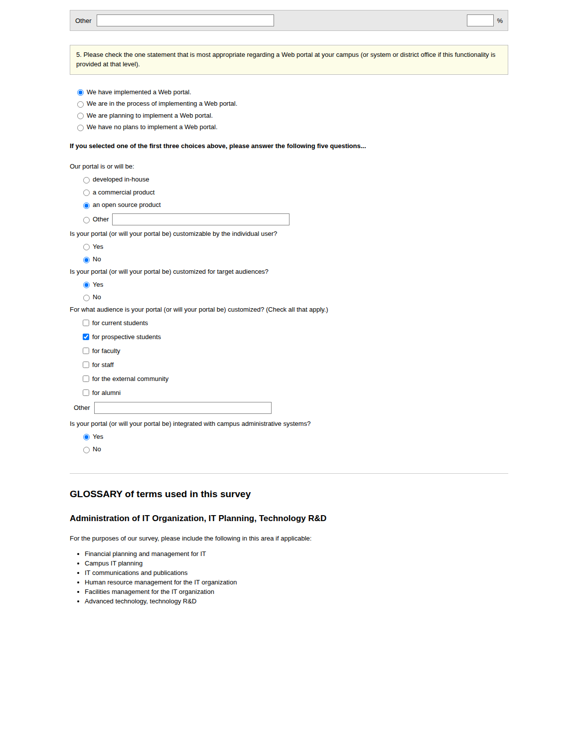Other %
5. Please check the one statement that is most appropriate regarding a Web portal at your campus (or system or district office if this functionality is provided at that level).
We have implemented a Web portal.
We are in the process of implementing a Web portal.
We are planning to implement a Web portal.
We have no plans to implement a Web portal.
If you selected one of the first three choices above, please answer the following five questions...
Our portal is or will be:
developed in-house
a commercial product
an open source product
Other
Is your portal (or will your portal be) customizable by the individual user?
Yes
No
Is your portal (or will your portal be) customized for target audiences?
Yes
No
For what audience is your portal (or will your portal be) customized? (Check all that apply.)
for current students
for prospective students
for faculty
for staff
for the external community
for alumni
Other
Is your portal (or will your portal be) integrated with campus administrative systems?
Yes
No
GLOSSARY of terms used in this survey
Administration of IT Organization, IT Planning, Technology R&D
For the purposes of our survey, please include the following in this area if applicable:
Financial planning and management for IT
Campus IT planning
IT communications and publications
Human resource management for the IT organization
Facilities management for the IT organization
Advanced technology, technology R&D